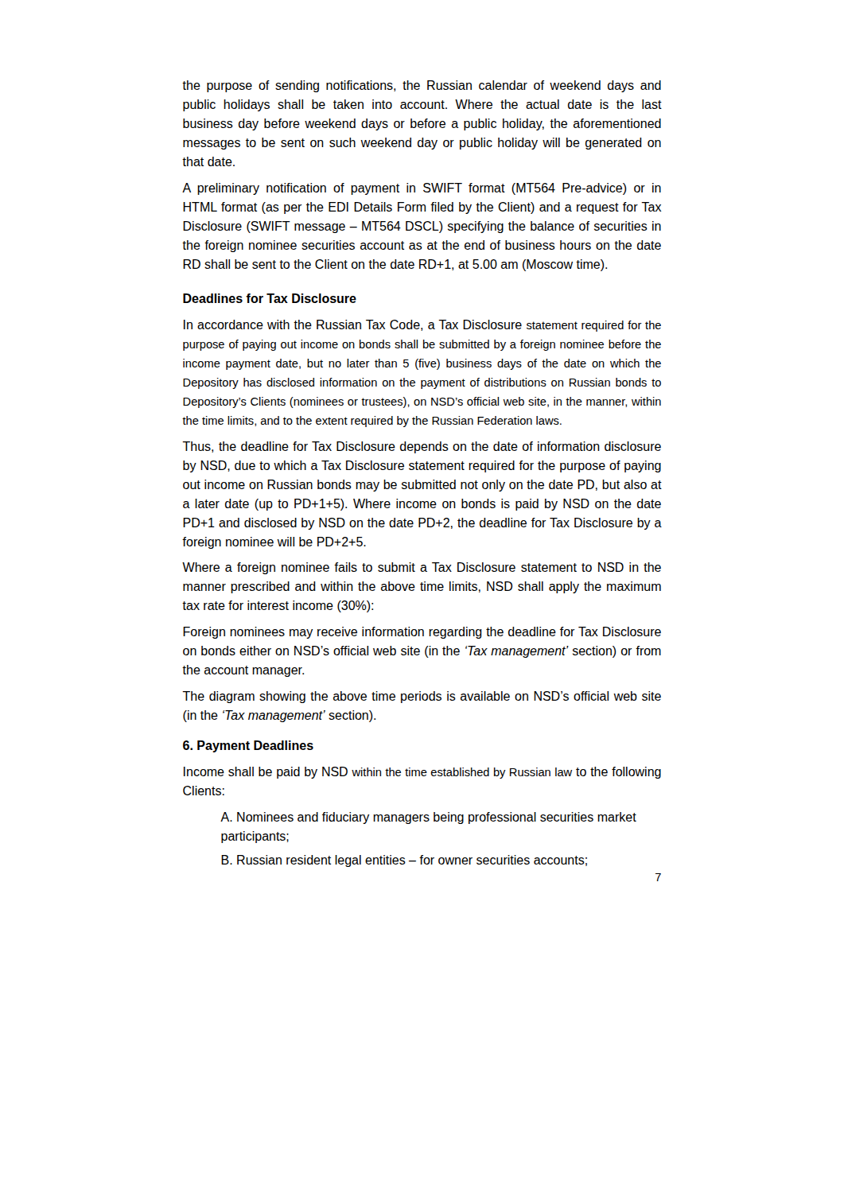the purpose of sending notifications, the Russian calendar of weekend days and public holidays shall be taken into account. Where the actual date is the last business day before weekend days or before a public holiday, the aforementioned messages to be sent on such weekend day or public holiday will be generated on that date.
A preliminary notification of payment in SWIFT format (MT564 Pre-advice) or in HTML format (as per the EDI Details Form filed by the Client) and a request for Tax Disclosure (SWIFT message – MT564 DSCL) specifying the balance of securities in the foreign nominee securities account as at the end of business hours on the date RD shall be sent to the Client on the date RD+1, at 5.00 am (Moscow time).
Deadlines for Tax Disclosure
In accordance with the Russian Tax Code, a Tax Disclosure statement required for the purpose of paying out income on bonds shall be submitted by a foreign nominee before the income payment date, but no later than 5 (five) business days of the date on which the Depository has disclosed information on the payment of distributions on Russian bonds to Depository’s Clients (nominees or trustees), on NSD’s official web site, in the manner, within the time limits, and to the extent required by the Russian Federation laws.
Thus, the deadline for Tax Disclosure depends on the date of information disclosure by NSD, due to which a Tax Disclosure statement required for the purpose of paying out income on Russian bonds may be submitted not only on the date PD, but also at a later date (up to PD+1+5). Where income on bonds is paid by NSD on the date PD+1 and disclosed by NSD on the date PD+2, the deadline for Tax Disclosure by a foreign nominee will be PD+2+5.
Where a foreign nominee fails to submit a Tax Disclosure statement to NSD in the manner prescribed and within the above time limits, NSD shall apply the maximum tax rate for interest income (30%):
Foreign nominees may receive information regarding the deadline for Tax Disclosure on bonds either on NSD’s official web site (in the ‘Tax management’ section) or from the account manager.
The diagram showing the above time periods is available on NSD’s official web site (in the ‘Tax management’ section).
6. Payment Deadlines
Income shall be paid by NSD within the time established by Russian law to the following Clients:
A. Nominees and fiduciary managers being professional securities market participants;
B. Russian resident legal entities – for owner securities accounts;
7